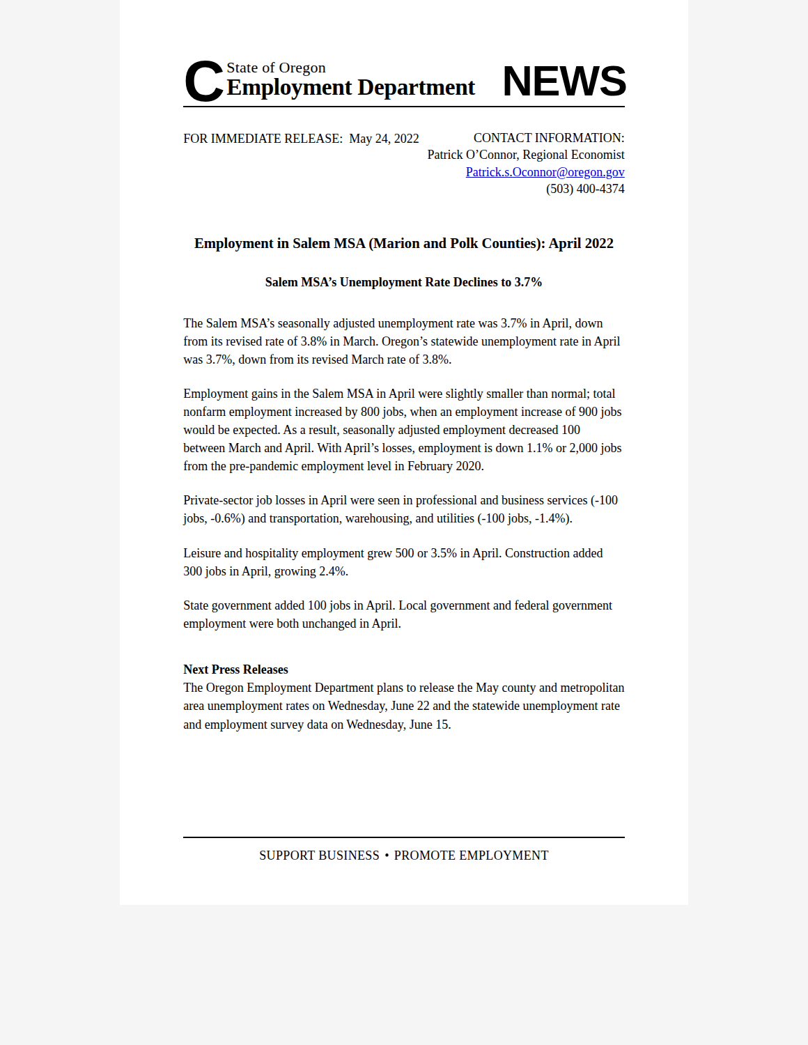C
State of Oregon
Employment Department
NEWS
FOR IMMEDIATE RELEASE: May 24, 2022
CONTACT INFORMATION:
Patrick O’Connor, Regional Economist
Patrick.s.Oconnor@oregon.gov
(503) 400-4374
Employment in Salem MSA (Marion and Polk Counties): April 2022
Salem MSA’s Unemployment Rate Declines to 3.7%
The Salem MSA’s seasonally adjusted unemployment rate was 3.7% in April, down from its revised rate of 3.8% in March. Oregon’s statewide unemployment rate in April was 3.7%, down from its revised March rate of 3.8%.
Employment gains in the Salem MSA in April were slightly smaller than normal; total nonfarm employment increased by 800 jobs, when an employment increase of 900 jobs would be expected. As a result, seasonally adjusted employment decreased 100 between March and April. With April’s losses, employment is down 1.1% or 2,000 jobs from the pre-pandemic employment level in February 2020.
Private-sector job losses in April were seen in professional and business services (-100 jobs, -0.6%) and transportation, warehousing, and utilities (-100 jobs, -1.4%).
Leisure and hospitality employment grew 500 or 3.5% in April. Construction added 300 jobs in April, growing 2.4%.
State government added 100 jobs in April. Local government and federal government employment were both unchanged in April.
Next Press Releases
The Oregon Employment Department plans to release the May county and metropolitan area unemployment rates on Wednesday, June 22 and the statewide unemployment rate and employment survey data on Wednesday, June 15.
SUPPORT BUSINESS • PROMOTE EMPLOYMENT